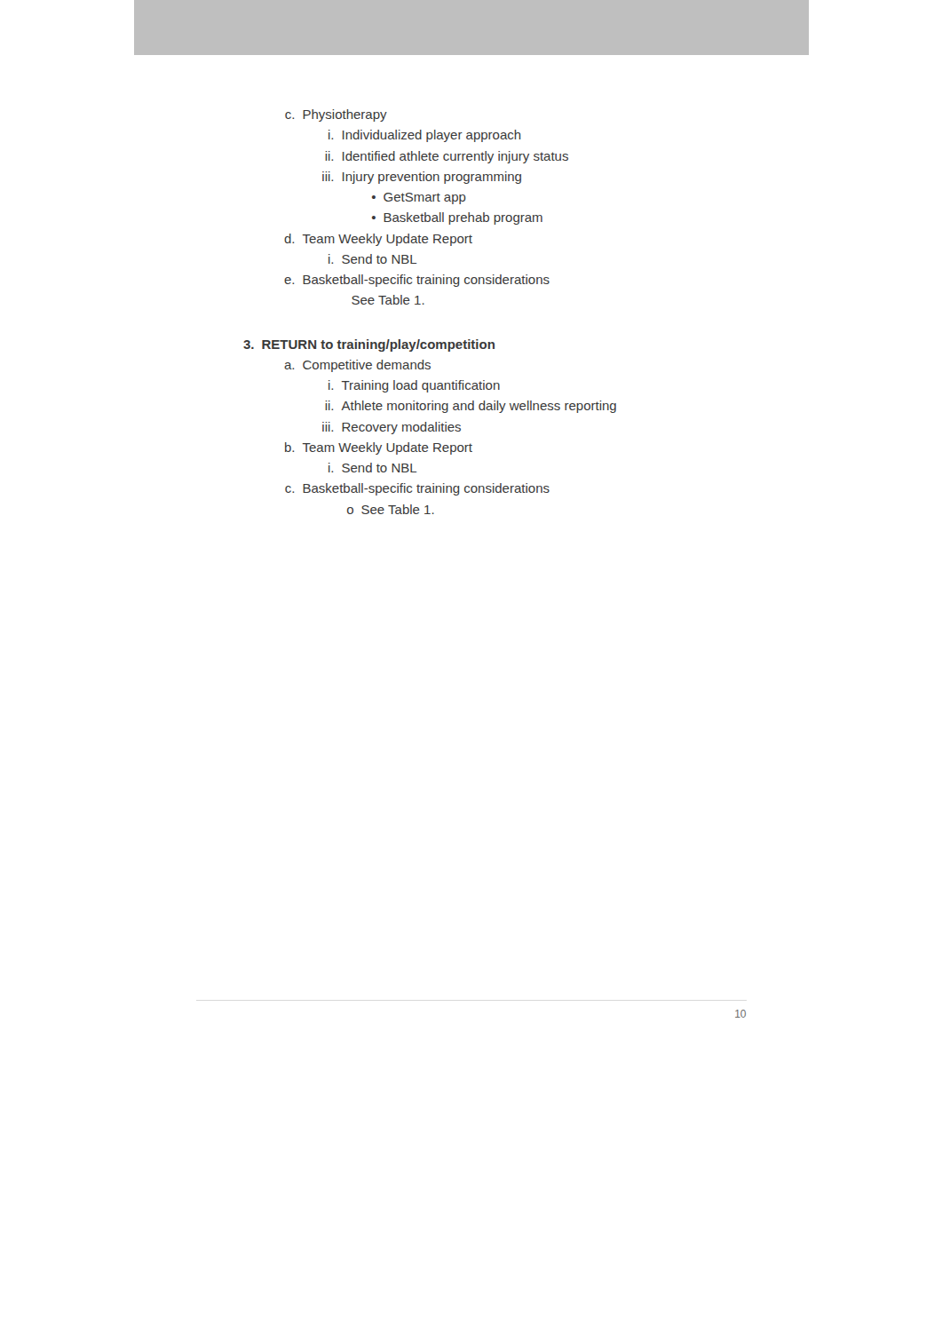c.
Physiotherapy
i.
Individualized player approach
ii.
Identified athlete currently injury status
iii.
Injury prevention programming
•
GetSmart app
•
Basketball prehab program
d.
Team Weekly Update Report
i.
Send to NBL
e.
Basketball-specific training considerations
See Table 1.
3.
RETURN to training/play/competition
a.
Competitive demands
i.
Training load quantification
ii.
Athlete monitoring and daily wellness reporting
iii.
Recovery modalities
b.
Team Weekly Update Report
i.
Send to NBL
c.
Basketball-specific training considerations
o
See Table 1.
10